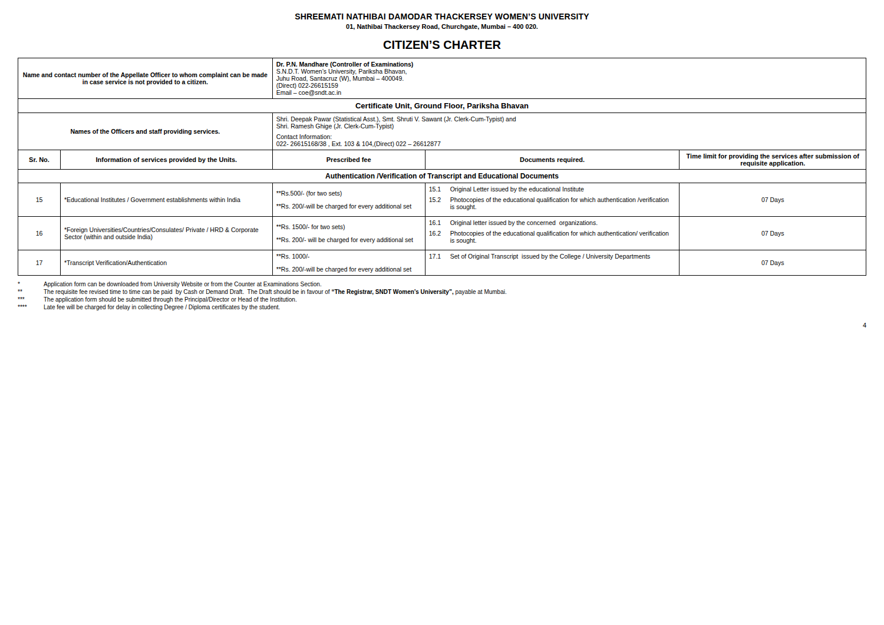SHREEMATI NATHIBAI DAMODAR THACKERSEY WOMEN’S UNIVERSITY
01, Nathibai Thackersey Road, Churchgate, Mumbai – 400 020.
CITIZEN’S CHARTER
| Name and contact number of the Appellate Officer to whom complaint can be made in case service is not provided to a citizen. | Dr. P.N. Mandhare (Controller of Examinations) S.N.D.T. Women’s University, Pariksha Bhavan, Juhu Road, Santacruz (W), Mumbai – 400049. (Direct) 022-26615159 Email – coe@sndt.ac.in |
| Certificate Unit, Ground Floor, Pariksha Bhavan |
| Names of the Officers and staff providing services. | Shri. Deepak Pawar (Statistical Asst.), Smt. Shruti V. Sawant (Jr. Clerk-Cum-Typist) and Shri. Ramesh Ghige (Jr. Clerk-Cum-Typist) Contact Information: 022- 26615168/38 , Ext. 103 & 104,(Direct) 022 – 26612877 |
| Sr. No. | Information of services provided by the Units. | Prescribed fee | Documents required. | Time limit for providing the services after submission of requisite application. |
| Authentication /Verification of Transcript and Educational Documents |
| 15 | *Educational Institutes / Government establishments within India | **Rs.500/- (for two sets) **Rs. 200/-will be charged for every additional set | / 15.1 / Original Letter issued by the educational Institute / / 15.2 / Photocopies of the educational qualification for which authentication /verification is sought. / | 07 Days |
| 16 | *Foreign Universities/Countries/Consulates/ Private / HRD & Corporate Sector (within and outside India) | **Rs. 1500/- for two sets) **Rs. 200/- will be charged for every additional set | / 16.1 / Original letter issued by the concerned organizations. / / 16.2 / Photocopies of the educational qualification for which authentication/ verification is sought. / | 07 Days |
| 17 | *Transcript Verification/Authentication | **Rs. 1000/- **Rs. 200/-will be charged for every additional set | / 17.1 / Set of Original Transcript issued by the College / University Departments / | 07 Days |
| * | Application form can be downloaded from University Website or from the Counter at Examinations Section. |
| ** | The requisite fee revised time to time can be paid by Cash or Demand Draft. The Draft should be in favour of “The Registrar, SNDT Women’s University”, payable at Mumbai. |
| *** | The application form should be submitted through the Principal/Director or Head of the Institution. |
| **** | Late fee will be charged for delay in collecting Degree / Diploma certificates by the student. |
4